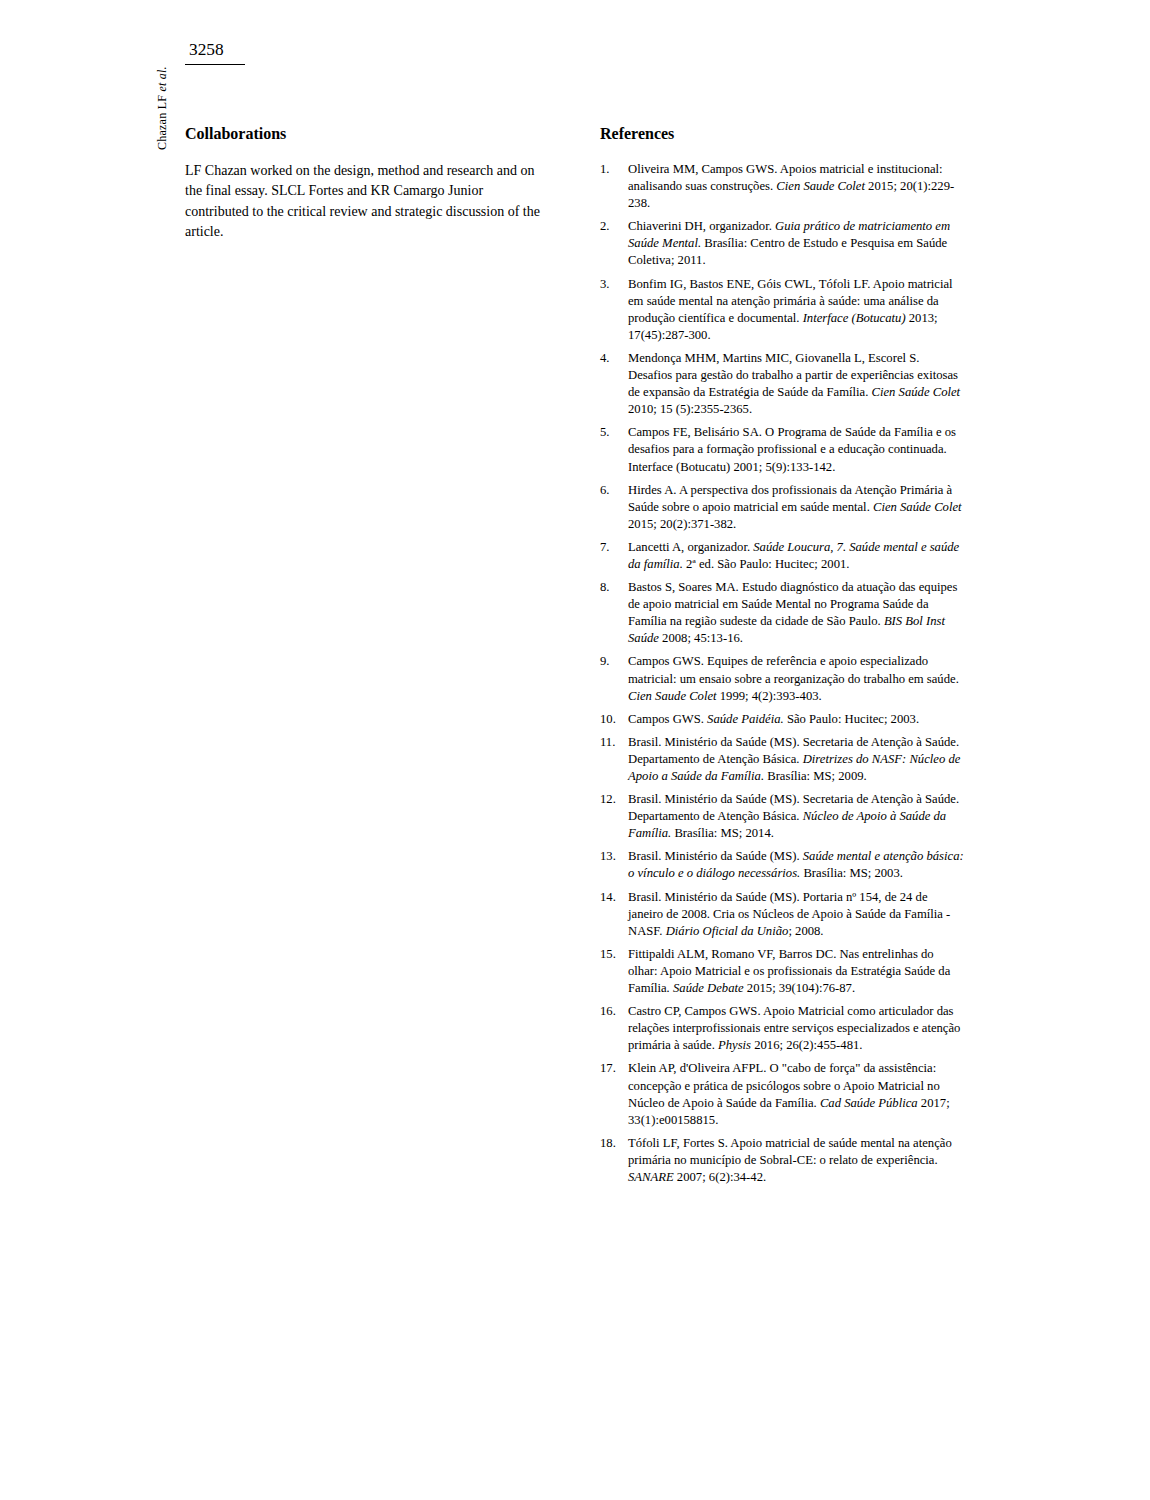3258
Chazan LF et al.
Collaborations
LF Chazan worked on the design, method and research and on the final essay. SLCL Fortes and KR Camargo Junior contributed to the critical review and strategic discussion of the article.
References
Oliveira MM, Campos GWS. Apoios matricial e institucional: analisando suas construções. Cien Saude Colet 2015; 20(1):229-238.
Chiaverini DH, organizador. Guia prático de matriciamento em Saúde Mental. Brasília: Centro de Estudo e Pesquisa em Saúde Coletiva; 2011.
Bonfim IG, Bastos ENE, Góis CWL, Tófoli LF. Apoio matricial em saúde mental na atenção primária à saúde: uma análise da produção científica e documental. Interface (Botucatu) 2013; 17(45):287-300.
Mendonça MHM, Martins MIC, Giovanella L, Escorel S. Desafios para gestão do trabalho a partir de experiências exitosas de expansão da Estratégia de Saúde da Família. Cien Saúde Colet 2010; 15 (5):2355-2365.
Campos FE, Belisário SA. O Programa de Saúde da Família e os desafios para a formação profissional e a educação continuada. Interface (Botucatu) 2001; 5(9):133-142.
Hirdes A. A perspectiva dos profissionais da Atenção Primária à Saúde sobre o apoio matricial em saúde mental. Cien Saúde Colet 2015; 20(2):371-382.
Lancetti A, organizador. Saúde Loucura, 7. Saúde mental e saúde da família. 2ª ed. São Paulo: Hucitec; 2001.
Bastos S, Soares MA. Estudo diagnóstico da atuação das equipes de apoio matricial em Saúde Mental no Programa Saúde da Família na região sudeste da cidade de São Paulo. BIS Bol Inst Saúde 2008; 45:13-16.
Campos GWS. Equipes de referência e apoio especializado matricial: um ensaio sobre a reorganização do trabalho em saúde. Cien Saude Colet 1999; 4(2):393-403.
Campos GWS. Saúde Paidéia. São Paulo: Hucitec; 2003.
Brasil. Ministério da Saúde (MS). Secretaria de Atenção à Saúde. Departamento de Atenção Básica. Diretrizes do NASF: Núcleo de Apoio a Saúde da Família. Brasília: MS; 2009.
Brasil. Ministério da Saúde (MS). Secretaria de Atenção à Saúde. Departamento de Atenção Básica. Núcleo de Apoio à Saúde da Família. Brasília: MS; 2014.
Brasil. Ministério da Saúde (MS). Saúde mental e atenção básica: o vínculo e o diálogo necessários. Brasília: MS; 2003.
Brasil. Ministério da Saúde (MS). Portaria nº 154, de 24 de janeiro de 2008. Cria os Núcleos de Apoio à Saúde da Família - NASF. Diário Oficial da União; 2008.
Fittipaldi ALM, Romano VF, Barros DC. Nas entrelinhas do olhar: Apoio Matricial e os profissionais da Estratégia Saúde da Família. Saúde Debate 2015; 39(104):76-87.
Castro CP, Campos GWS. Apoio Matricial como articulador das relações interprofissionais entre serviços especializados e atenção primária à saúde. Physis 2016; 26(2):455-481.
Klein AP, d'Oliveira AFPL. O "cabo de força" da assistência: concepção e prática de psicólogos sobre o Apoio Matricial no Núcleo de Apoio à Saúde da Família. Cad Saúde Pública 2017; 33(1):e00158815.
Tófoli LF, Fortes S. Apoio matricial de saúde mental na atenção primária no município de Sobral-CE: o relato de experiência. SANARE 2007; 6(2):34-42.